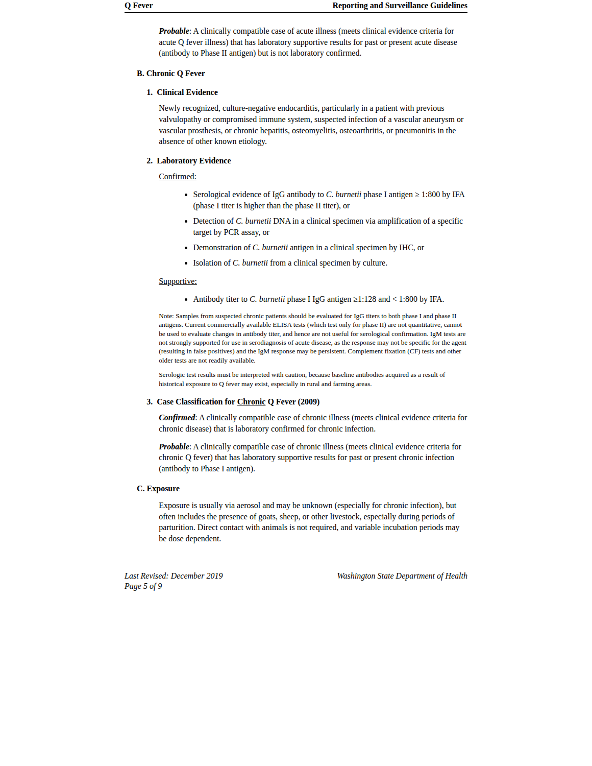Q Fever
Reporting and Surveillance Guidelines
Probable: A clinically compatible case of acute illness (meets clinical evidence criteria for acute Q fever illness) that has laboratory supportive results for past or present acute disease (antibody to Phase II antigen) but is not laboratory confirmed.
B. Chronic Q Fever
1. Clinical Evidence
Newly recognized, culture-negative endocarditis, particularly in a patient with previous valvulopathy or compromised immune system, suspected infection of a vascular aneurysm or vascular prosthesis, or chronic hepatitis, osteomyelitis, osteoarthritis, or pneumonitis in the absence of other known etiology.
2. Laboratory Evidence
Confirmed:
Serological evidence of IgG antibody to C. burnetii phase I antigen ≥ 1:800 by IFA (phase I titer is higher than the phase II titer), or
Detection of C. burnetii DNA in a clinical specimen via amplification of a specific target by PCR assay, or
Demonstration of C. burnetii antigen in a clinical specimen by IHC, or
Isolation of C. burnetii from a clinical specimen by culture.
Supportive:
Antibody titer to C. burnetii phase I IgG antigen ≥1:128 and < 1:800 by IFA.
Note: Samples from suspected chronic patients should be evaluated for IgG titers to both phase I and phase II antigens. Current commercially available ELISA tests (which test only for phase II) are not quantitative, cannot be used to evaluate changes in antibody titer, and hence are not useful for serological confirmation. IgM tests are not strongly supported for use in serodiagnosis of acute disease, as the response may not be specific for the agent (resulting in false positives) and the IgM response may be persistent. Complement fixation (CF) tests and other older tests are not readily available.
Serologic test results must be interpreted with caution, because baseline antibodies acquired as a result of historical exposure to Q fever may exist, especially in rural and farming areas.
3. Case Classification for Chronic Q Fever (2009)
Confirmed: A clinically compatible case of chronic illness (meets clinical evidence criteria for chronic disease) that is laboratory confirmed for chronic infection.
Probable: A clinically compatible case of chronic illness (meets clinical evidence criteria for chronic Q fever) that has laboratory supportive results for past or present chronic infection (antibody to Phase I antigen).
C. Exposure
Exposure is usually via aerosol and may be unknown (especially for chronic infection), but often includes the presence of goats, sheep, or other livestock, especially during periods of parturition. Direct contact with animals is not required, and variable incubation periods may be dose dependent.
Last Revised: December 2019
Page 5 of 9
Washington State Department of Health